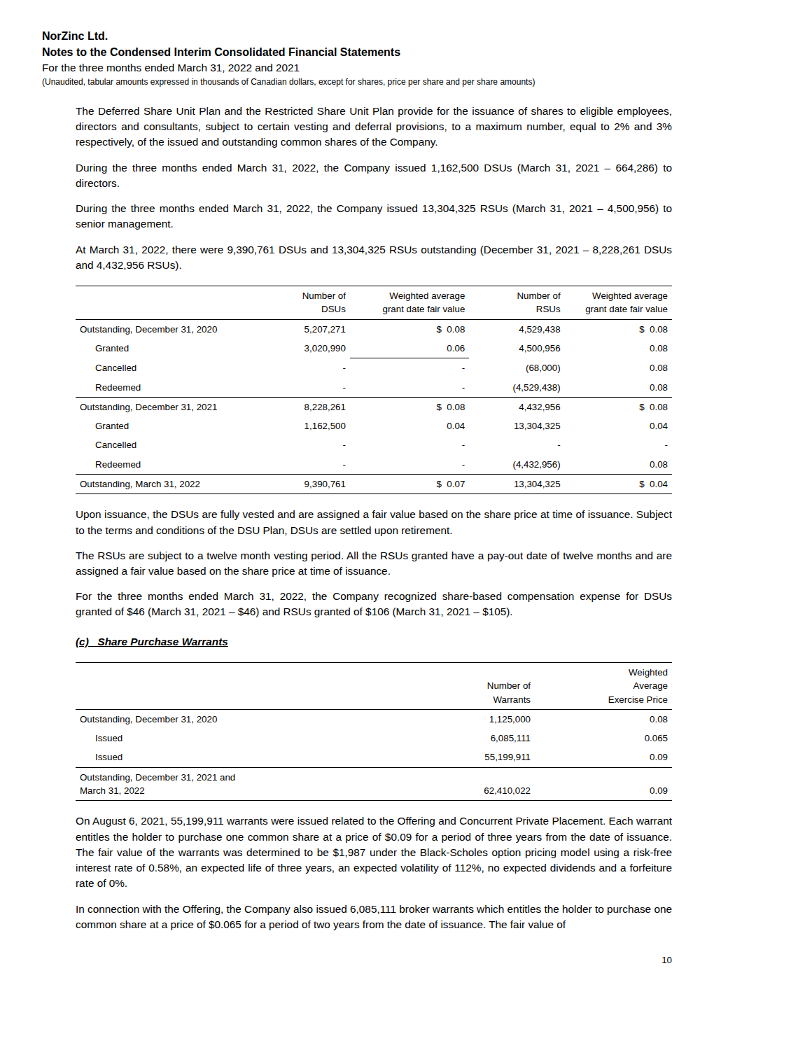NorZinc Ltd.
Notes to the Condensed Interim Consolidated Financial Statements
For the three months ended March 31, 2022 and 2021
(Unaudited, tabular amounts expressed in thousands of Canadian dollars, except for shares, price per share and per share amounts)
The Deferred Share Unit Plan and the Restricted Share Unit Plan provide for the issuance of shares to eligible employees, directors and consultants, subject to certain vesting and deferral provisions, to a maximum number, equal to 2% and 3% respectively, of the issued and outstanding common shares of the Company.
During the three months ended March 31, 2022, the Company issued 1,162,500 DSUs (March 31, 2021 – 664,286) to directors.
During the three months ended March 31, 2022, the Company issued 13,304,325 RSUs (March 31, 2021 – 4,500,956) to senior management.
At March 31, 2022, there were 9,390,761 DSUs and 13,304,325 RSUs outstanding (December 31, 2021 – 8,228,261 DSUs and 4,432,956 RSUs).
| | Number of DSUs | Weighted average grant date fair value | Number of RSUs | Weighted average grant date fair value |
| --- | --- | --- | --- | --- |
| Outstanding, December 31, 2020 | 5,207,271 | $ 0.08 | 4,529,438 | $ 0.08 |
| Granted | 3,020,990 | 0.06 | 4,500,956 | 0.08 |
| Cancelled | - | - | (68,000) | 0.08 |
| Redeemed | - | - | (4,529,438) | 0.08 |
| Outstanding, December 31, 2021 | 8,228,261 | $ 0.08 | 4,432,956 | $ 0.08 |
| Granted | 1,162,500 | 0.04 | 13,304,325 | 0.04 |
| Cancelled | - | - | - | - |
| Redeemed | - | - | (4,432,956) | 0.08 |
| Outstanding, March 31, 2022 | 9,390,761 | $ 0.07 | 13,304,325 | $ 0.04 |
Upon issuance, the DSUs are fully vested and are assigned a fair value based on the share price at time of issuance. Subject to the terms and conditions of the DSU Plan, DSUs are settled upon retirement.
The RSUs are subject to a twelve month vesting period. All the RSUs granted have a pay-out date of twelve months and are assigned a fair value based on the share price at time of issuance.
For the three months ended March 31, 2022, the Company recognized share-based compensation expense for DSUs granted of $46 (March 31, 2021 – $46) and RSUs granted of $106 (March 31, 2021 – $105).
(c) Share Purchase Warrants
| | Number of Warrants | Weighted Average Exercise Price |
| --- | --- | --- |
| Outstanding, December 31, 2020 | 1,125,000 | 0.08 |
| Issued | 6,085,111 | 0.065 |
| Issued | 55,199,911 | 0.09 |
| Outstanding, December 31, 2021 and March 31, 2022 | 62,410,022 | 0.09 |
On August 6, 2021, 55,199,911 warrants were issued related to the Offering and Concurrent Private Placement. Each warrant entitles the holder to purchase one common share at a price of $0.09 for a period of three years from the date of issuance. The fair value of the warrants was determined to be $1,987 under the Black-Scholes option pricing model using a risk-free interest rate of 0.58%, an expected life of three years, an expected volatility of 112%, no expected dividends and a forfeiture rate of 0%.
In connection with the Offering, the Company also issued 6,085,111 broker warrants which entitles the holder to purchase one common share at a price of $0.065 for a period of two years from the date of issuance. The fair value of
10